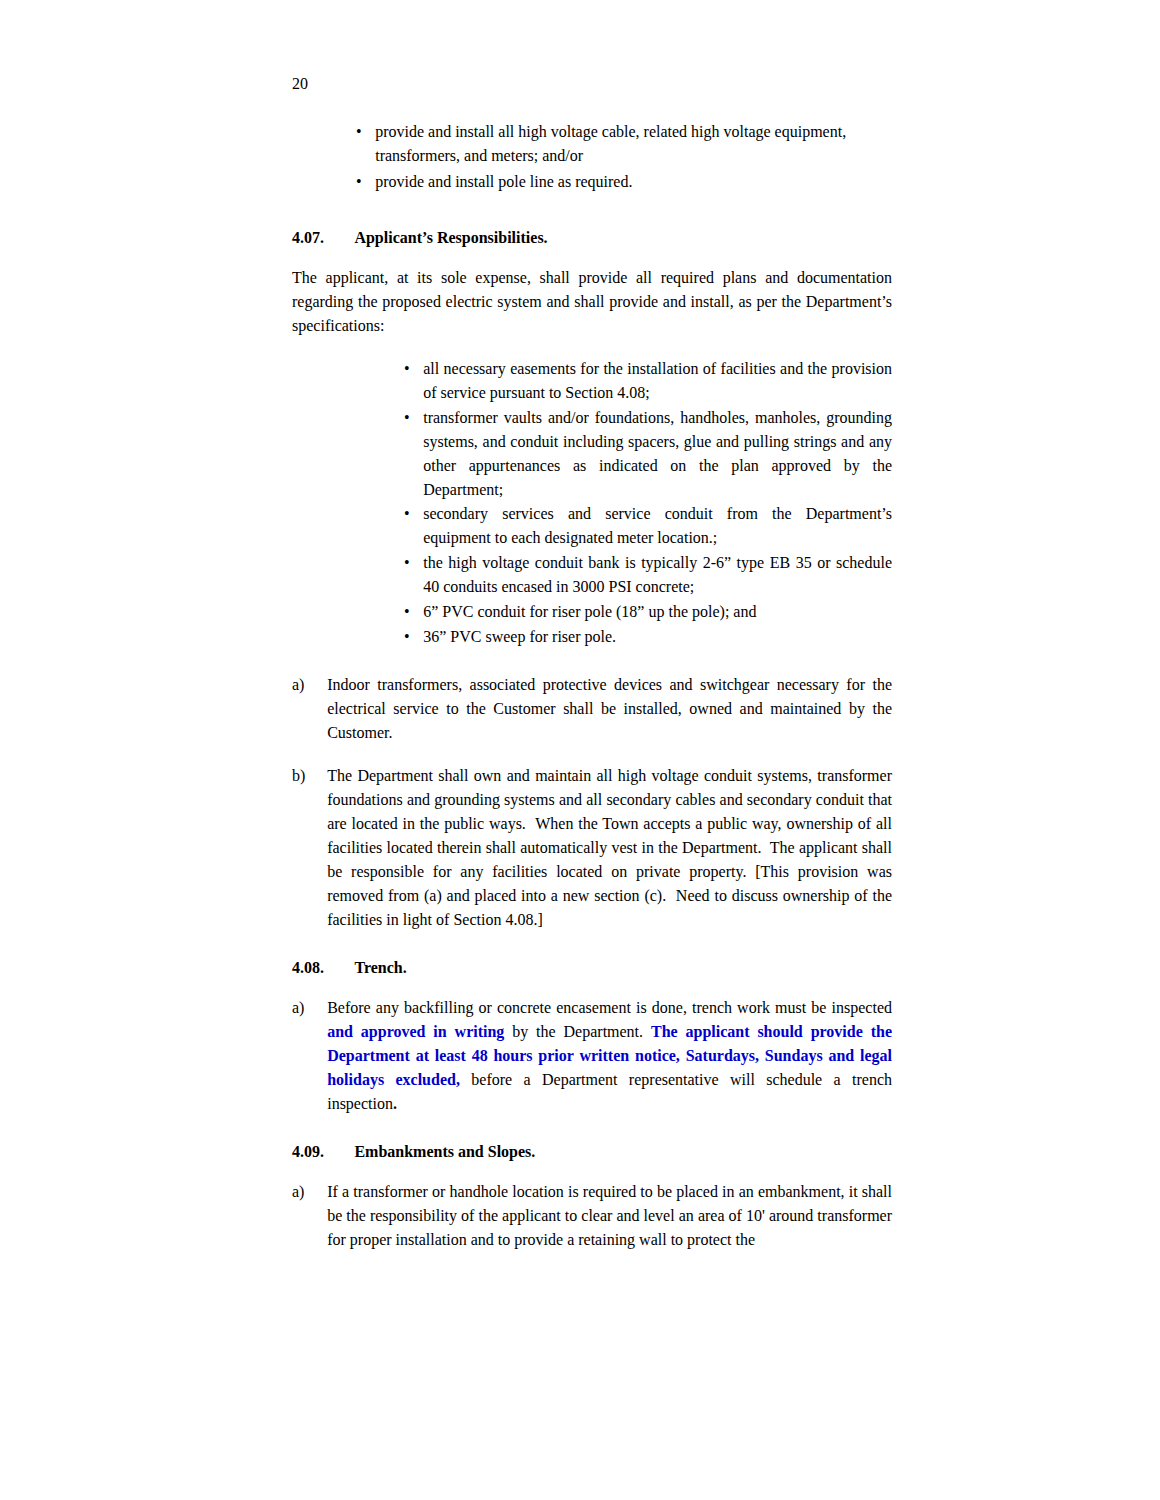20
provide and install all high voltage cable, related high voltage equipment, transformers, and meters; and/or
provide and install pole line as required.
4.07. Applicant’s Responsibilities.
The applicant, at its sole expense, shall provide all required plans and documentation regarding the proposed electric system and shall provide and install, as per the Department’s specifications:
all necessary easements for the installation of facilities and the provision of service pursuant to Section 4.08;
transformer vaults and/or foundations, handholes, manholes, grounding systems, and conduit including spacers, glue and pulling strings and any other appurtenances as indicated on the plan approved by the Department;
secondary services and service conduit from the Department’s equipment to each designated meter location.;
the high voltage conduit bank is typically 2-6” type EB 35 or schedule 40 conduits encased in 3000 PSI concrete;
6” PVC conduit for riser pole (18” up the pole); and
36” PVC sweep for riser pole.
a) Indoor transformers, associated protective devices and switchgear necessary for the electrical service to the Customer shall be installed, owned and maintained by the Customer.
b) The Department shall own and maintain all high voltage conduit systems, transformer foundations and grounding systems and all secondary cables and secondary conduit that are located in the public ways. When the Town accepts a public way, ownership of all facilities located therein shall automatically vest in the Department. The applicant shall be responsible for any facilities located on private property. [This provision was removed from (a) and placed into a new section (c). Need to discuss ownership of the facilities in light of Section 4.08.]
4.08. Trench.
a) Before any backfilling or concrete encasement is done, trench work must be inspected and approved in writing by the Department. The applicant should provide the Department at least 48 hours prior written notice, Saturdays, Sundays and legal holidays excluded, before a Department representative will schedule a trench inspection.
4.09. Embankments and Slopes.
a) If a transformer or handhole location is required to be placed in an embankment, it shall be the responsibility of the applicant to clear and level an area of 10' around transformer for proper installation and to provide a retaining wall to protect the